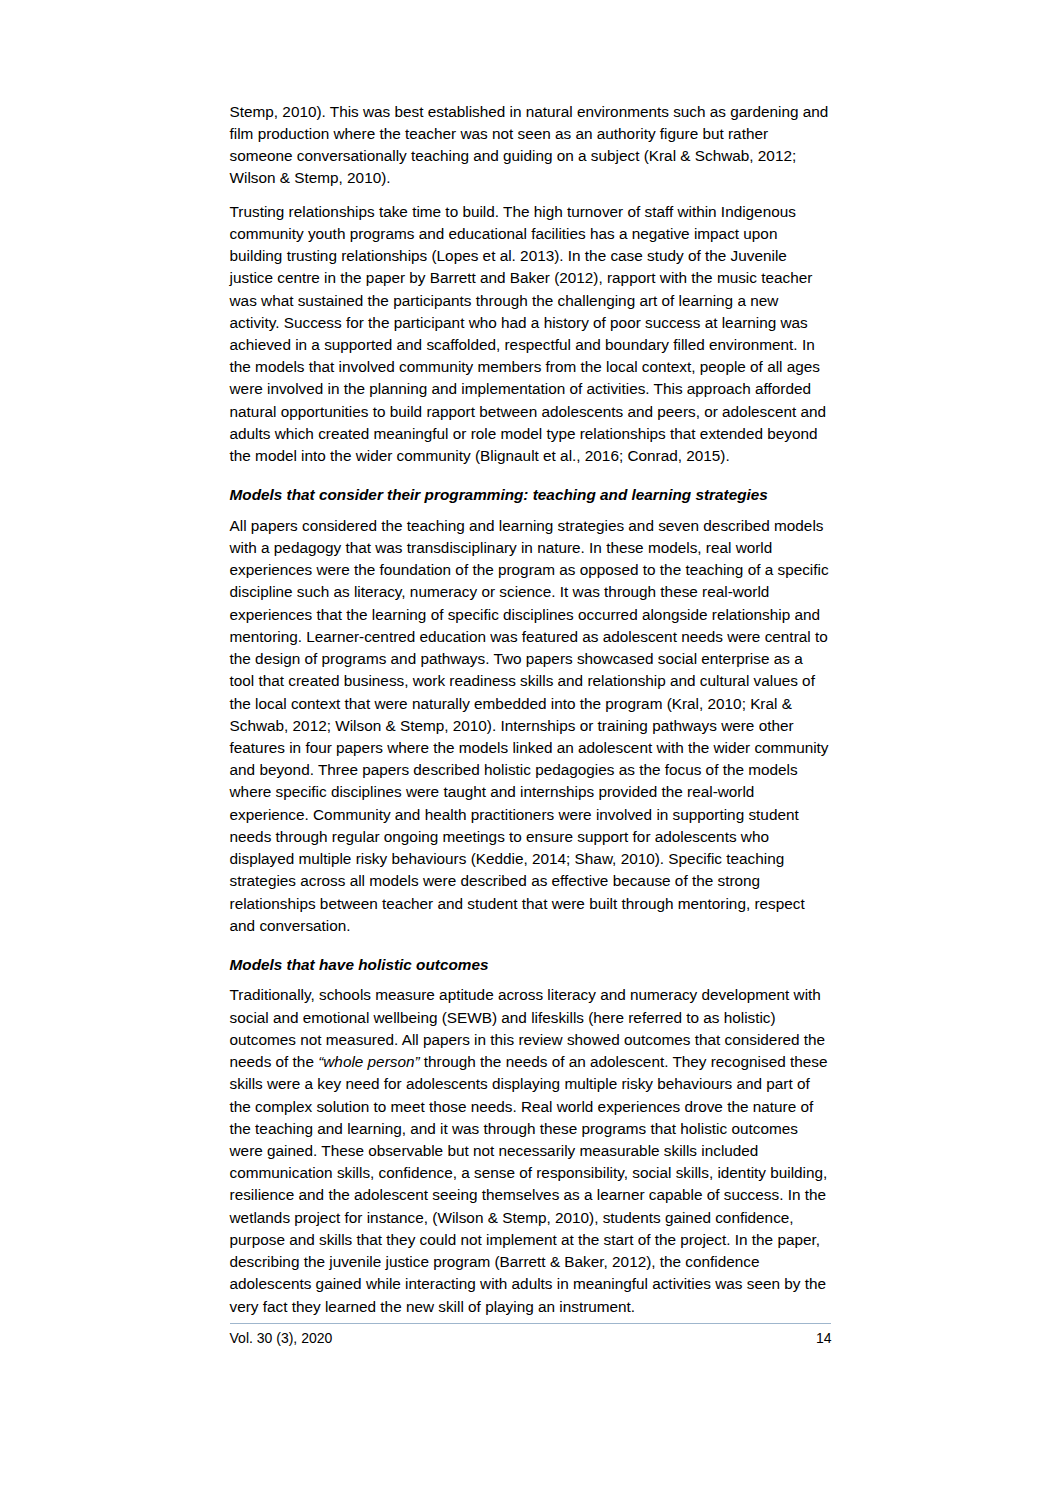Stemp, 2010). This was best established in natural environments such as gardening and film production where the teacher was not seen as an authority figure but rather someone conversationally teaching and guiding on a subject (Kral & Schwab, 2012; Wilson & Stemp, 2010).
Trusting relationships take time to build. The high turnover of staff within Indigenous community youth programs and educational facilities has a negative impact upon building trusting relationships (Lopes et al. 2013). In the case study of the Juvenile justice centre in the paper by Barrett and Baker (2012), rapport with the music teacher was what sustained the participants through the challenging art of learning a new activity. Success for the participant who had a history of poor success at learning was achieved in a supported and scaffolded, respectful and boundary filled environment. In the models that involved community members from the local context, people of all ages were involved in the planning and implementation of activities. This approach afforded natural opportunities to build rapport between adolescents and peers, or adolescent and adults which created meaningful or role model type relationships that extended beyond the model into the wider community (Blignault et al., 2016; Conrad, 2015).
Models that consider their programming: teaching and learning strategies
All papers considered the teaching and learning strategies and seven described models with a pedagogy that was transdisciplinary in nature. In these models, real world experiences were the foundation of the program as opposed to the teaching of a specific discipline such as literacy, numeracy or science. It was through these real-world experiences that the learning of specific disciplines occurred alongside relationship and mentoring. Learner-centred education was featured as adolescent needs were central to the design of programs and pathways. Two papers showcased social enterprise as a tool that created business, work readiness skills and relationship and cultural values of the local context that were naturally embedded into the program (Kral, 2010; Kral & Schwab, 2012; Wilson & Stemp, 2010). Internships or training pathways were other features in four papers where the models linked an adolescent with the wider community and beyond. Three papers described holistic pedagogies as the focus of the models where specific disciplines were taught and internships provided the real-world experience. Community and health practitioners were involved in supporting student needs through regular ongoing meetings to ensure support for adolescents who displayed multiple risky behaviours (Keddie, 2014; Shaw, 2010). Specific teaching strategies across all models were described as effective because of the strong relationships between teacher and student that were built through mentoring, respect and conversation.
Models that have holistic outcomes
Traditionally, schools measure aptitude across literacy and numeracy development with social and emotional wellbeing (SEWB) and lifeskills (here referred to as holistic) outcomes not measured. All papers in this review showed outcomes that considered the needs of the “whole person” through the needs of an adolescent. They recognised these skills were a key need for adolescents displaying multiple risky behaviours and part of the complex solution to meet those needs. Real world experiences drove the nature of the teaching and learning, and it was through these programs that holistic outcomes were gained. These observable but not necessarily measurable skills included communication skills, confidence, a sense of responsibility, social skills, identity building, resilience and the adolescent seeing themselves as a learner capable of success. In the wetlands project for instance, (Wilson & Stemp, 2010), students gained confidence, purpose and skills that they could not implement at the start of the project. In the paper, describing the juvenile justice program (Barrett & Baker, 2012), the confidence adolescents gained while interacting with adults in meaningful activities was seen by the very fact they learned the new skill of playing an instrument.
Vol. 30 (3), 2020 14